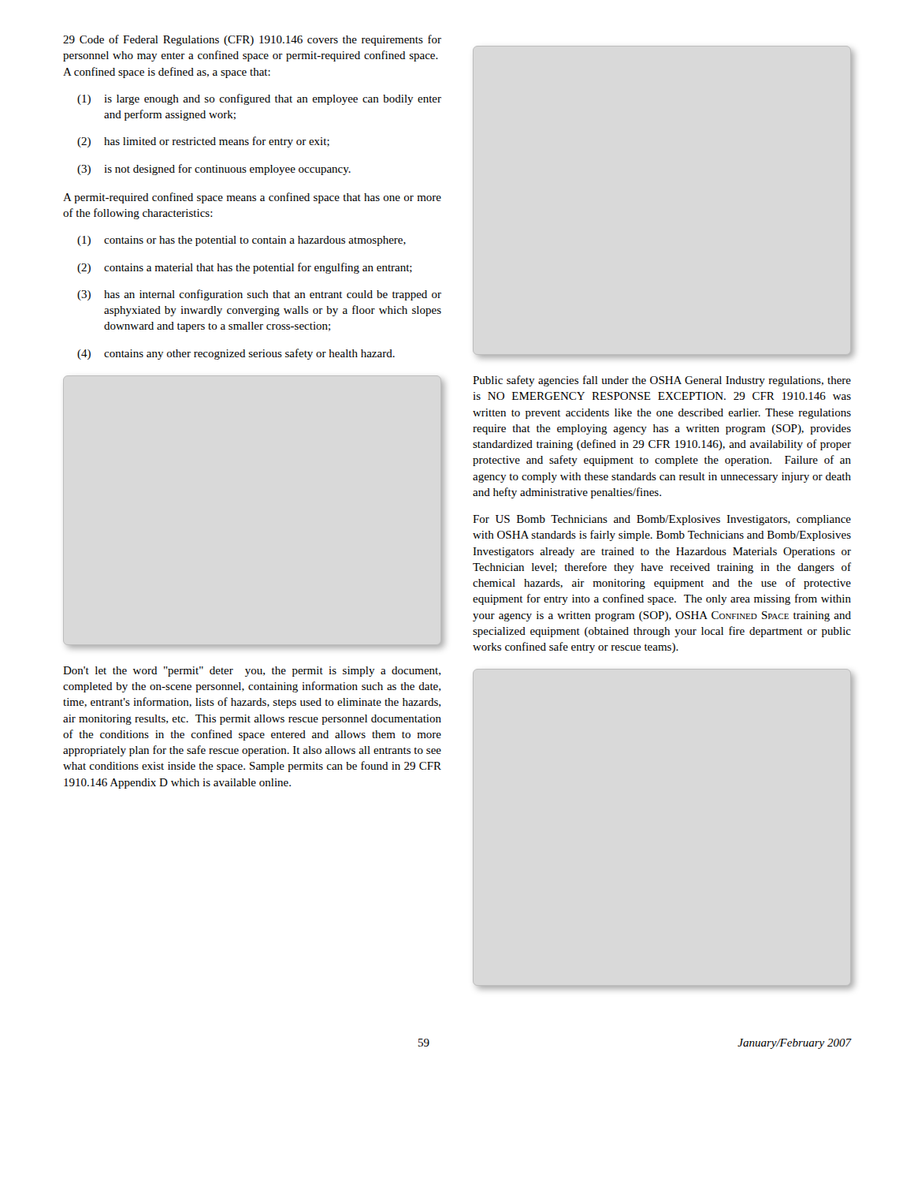29 Code of Federal Regulations (CFR) 1910.146 covers the requirements for personnel who may enter a confined space or permit-required confined space. A confined space is defined as, a space that:
(1) is large enough and so configured that an employee can bodily enter and perform assigned work;
(2) has limited or restricted means for entry or exit;
(3) is not designed for continuous employee occupancy.
A permit-required confined space means a confined space that has one or more of the following characteristics:
(1) contains or has the potential to contain a hazardous atmosphere,
(2) contains a material that has the potential for engulfing an entrant;
(3) has an internal configuration such that an entrant could be trapped or asphyxiated by inwardly converging walls or by a floor which slopes downward and tapers to a smaller cross-section;
(4) contains any other recognized serious safety or health hazard.
Photograph: technicians assisting a bomb suit operator at a manhole entry point.
Don't let the word "permit" deter you, the permit is simply a document, completed by the on-scene personnel, containing information such as the date, time, entrant's information, lists of hazards, steps used to eliminate the hazards, air monitoring results, etc. This permit allows rescue personnel documentation of the conditions in the confined space entered and allows them to more appropriately plan for the safe rescue operation. It also allows all entrants to see what conditions exist inside the space. Sample permits can be found in 29 CFR 1910.146 Appendix D which is available online.
Photograph: harnessed technician lowering into a manhole.
Public safety agencies fall under the OSHA General Industry regulations, there is NO EMERGENCY RESPONSE EXCEPTION. 29 CFR 1910.146 was written to prevent accidents like the one described earlier. These regulations require that the employing agency has a written program (SOP), provides standardized training (defined in 29 CFR 1910.146), and availability of proper protective and safety equipment to complete the operation. Failure of an agency to comply with these standards can result in unnecessary injury or death and hefty administrative penalties/fines.
For US Bomb Technicians and Bomb/Explosives Investigators, compliance with OSHA standards is fairly simple. Bomb Technicians and Bomb/Explosives Investigators already are trained to the Hazardous Materials Operations or Technician level; therefore they have received training in the dangers of chemical hazards, air monitoring equipment and the use of protective equipment for entry into a confined space. The only area missing from within your agency is a written program (SOP), OSHA Confined Space training and specialized equipment (obtained through your local fire department or public works confined safe entry or rescue teams).
Photograph: worker entering manhole with chain barrier and ladder.
59 January/February 2007